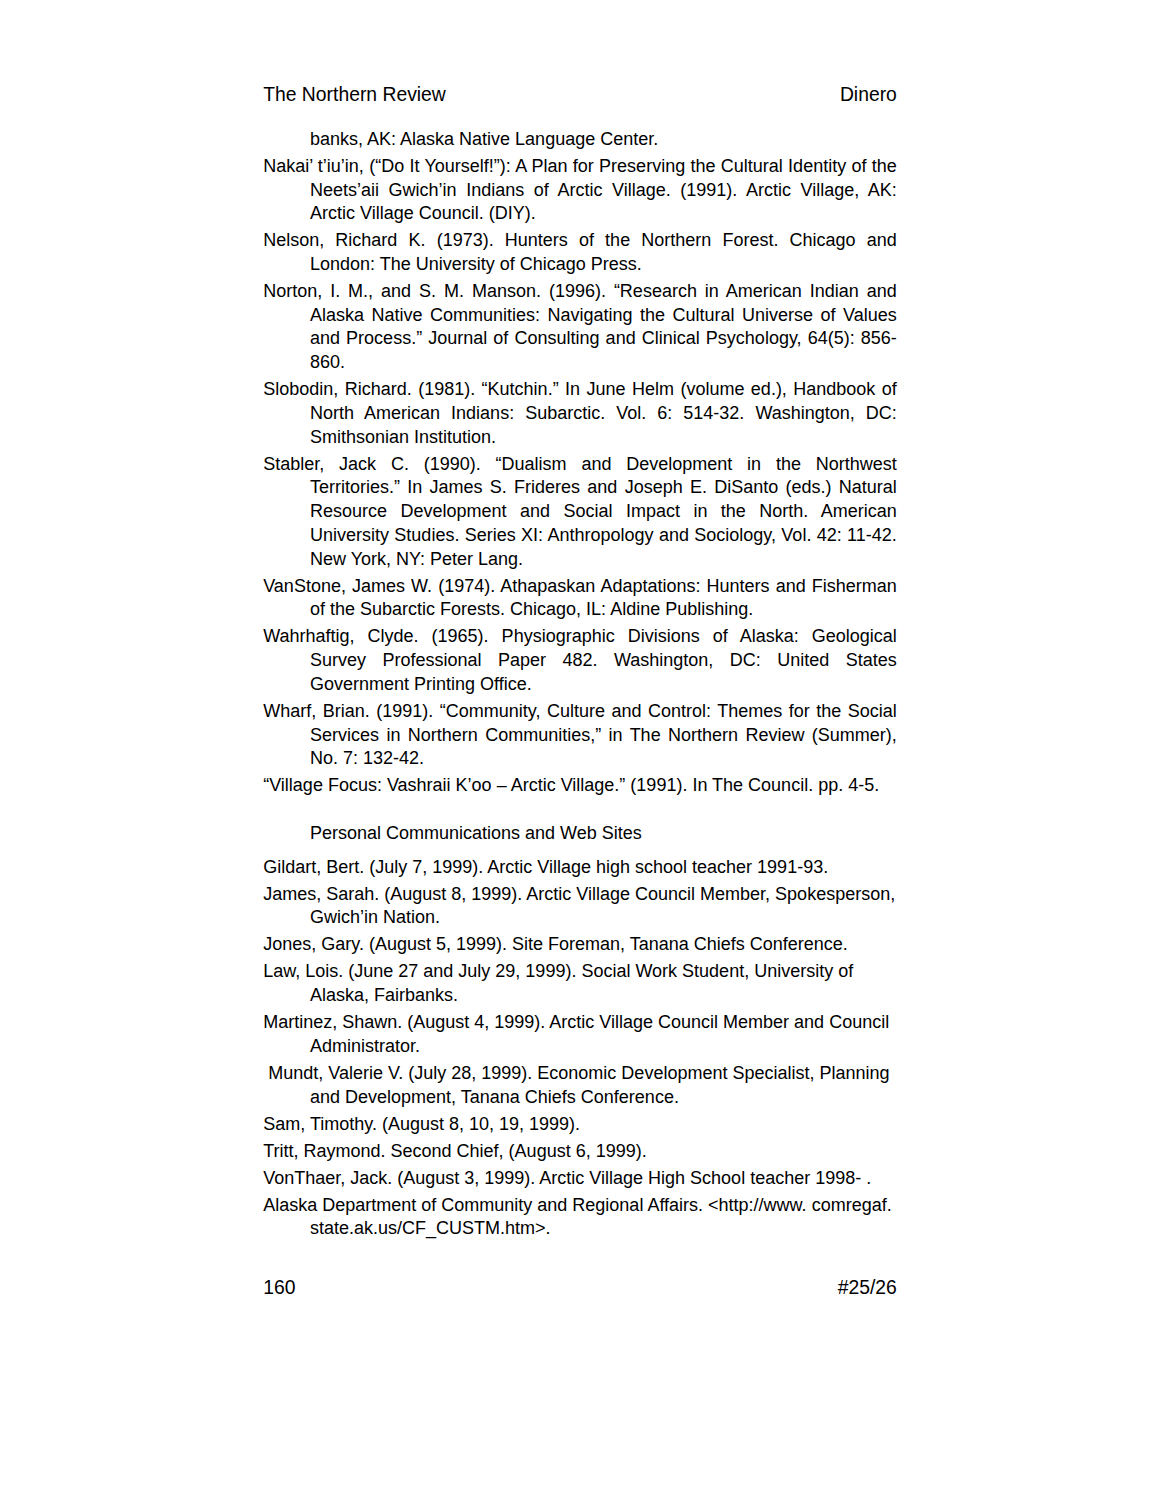The Northern Review
Dinero
banks, AK: Alaska Native Language Center.
Nakai’ t’iu’in, (“Do It Yourself!”): A Plan for Preserving the Cultural Identity of the Neets’aii Gwich’in Indians of Arctic Village. (1991). Arctic Village, AK: Arctic Village Council. (DIY).
Nelson, Richard K. (1973). Hunters of the Northern Forest. Chicago and London: The University of Chicago Press.
Norton, I. M., and S. M. Manson. (1996). “Research in American Indian and Alaska Native Communities: Navigating the Cultural Universe of Values and Process.” Journal of Consulting and Clinical Psychology, 64(5): 856-860.
Slobodin, Richard. (1981). “Kutchin.” In June Helm (volume ed.), Handbook of North American Indians: Subarctic. Vol. 6: 514-32. Washington, DC: Smithsonian Institution.
Stabler, Jack C. (1990). “Dualism and Development in the Northwest Territories.” In James S. Frideres and Joseph E. DiSanto (eds.) Natural Resource Development and Social Impact in the North. American University Studies. Series XI: Anthropology and Sociology, Vol. 42: 11-42. New York, NY: Peter Lang.
VanStone, James W. (1974). Athapaskan Adaptations: Hunters and Fisherman of the Subarctic Forests. Chicago, IL: Aldine Publishing.
Wahrhaftig, Clyde. (1965). Physiographic Divisions of Alaska: Geological Survey Professional Paper 482. Washington, DC: United States Government Printing Office.
Wharf, Brian. (1991). “Community, Culture and Control: Themes for the Social Services in Northern Communities,” in The Northern Review (Summer), No. 7: 132-42.
“Village Focus: Vashraii K’oo – Arctic Village.” (1991). In The Council. pp. 4-5.
Personal Communications and Web Sites
Gildart, Bert. (July 7, 1999). Arctic Village high school teacher 1991-93.
James, Sarah. (August 8, 1999). Arctic Village Council Member, Spokesperson, Gwich’in Nation.
Jones, Gary. (August 5, 1999). Site Foreman, Tanana Chiefs Conference.
Law, Lois. (June 27 and July 29, 1999). Social Work Student, University of Alaska, Fairbanks.
Martinez, Shawn. (August 4, 1999). Arctic Village Council Member and Council Administrator.
Mundt, Valerie V. (July 28, 1999). Economic Development Specialist, Planning and Development, Tanana Chiefs Conference.
Sam, Timothy. (August 8, 10, 19, 1999).
Tritt, Raymond. Second Chief, (August 6, 1999).
VonThaer, Jack. (August 3, 1999). Arctic Village High School teacher 1998- .
Alaska Department of Community and Regional Affairs. <http://www. comregaf. state.ak.us/CF_CUSTM.htm>.
160
#25/26